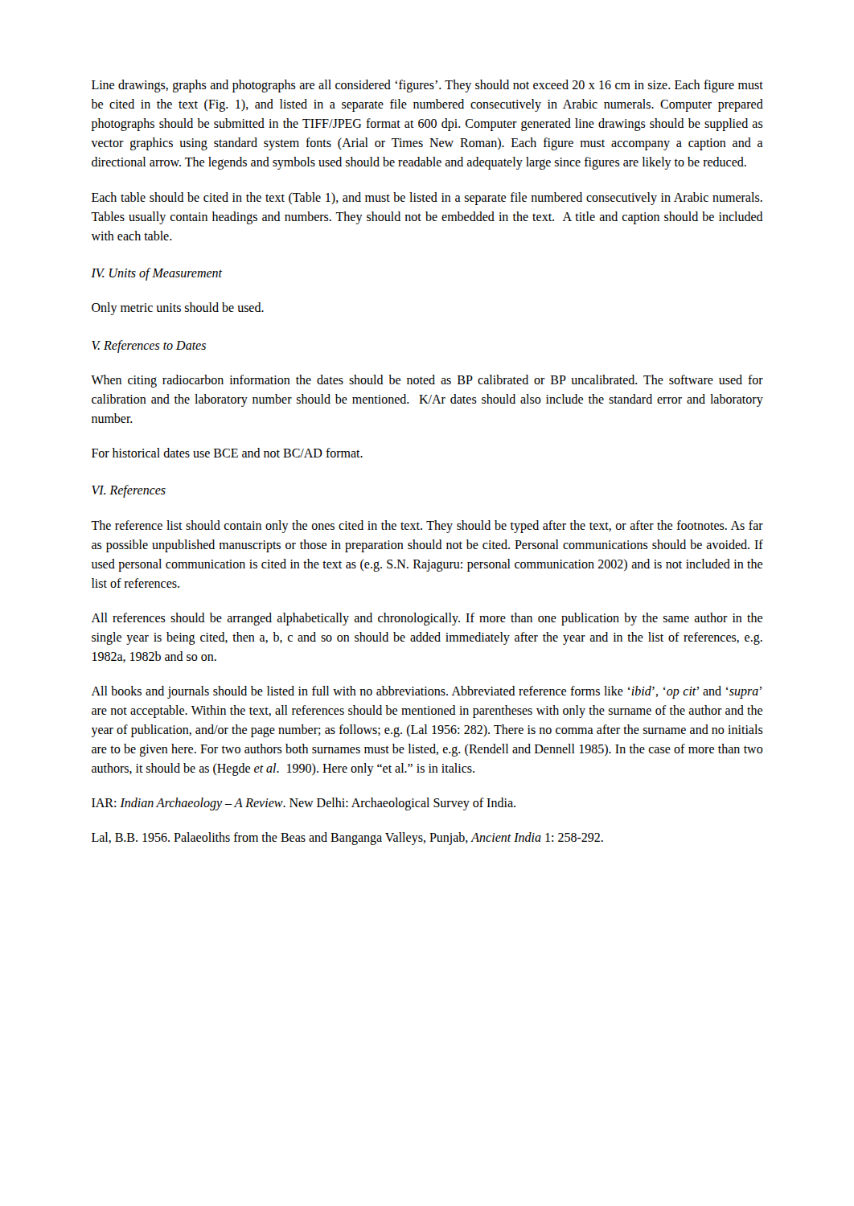Line drawings, graphs and photographs are all considered ‘figures’. They should not exceed 20 x 16 cm in size. Each figure must be cited in the text (Fig. 1), and listed in a separate file numbered consecutively in Arabic numerals. Computer prepared photographs should be submitted in the TIFF/JPEG format at 600 dpi. Computer generated line drawings should be supplied as vector graphics using standard system fonts (Arial or Times New Roman). Each figure must accompany a caption and a directional arrow. The legends and symbols used should be readable and adequately large since figures are likely to be reduced.
Each table should be cited in the text (Table 1), and must be listed in a separate file numbered consecutively in Arabic numerals. Tables usually contain headings and numbers. They should not be embedded in the text. A title and caption should be included with each table.
IV. Units of Measurement
Only metric units should be used.
V. References to Dates
When citing radiocarbon information the dates should be noted as BP calibrated or BP uncalibrated. The software used for calibration and the laboratory number should be mentioned. K/Ar dates should also include the standard error and laboratory number.
For historical dates use BCE and not BC/AD format.
VI. References
The reference list should contain only the ones cited in the text. They should be typed after the text, or after the footnotes. As far as possible unpublished manuscripts or those in preparation should not be cited. Personal communications should be avoided. If used personal communication is cited in the text as (e.g. S.N. Rajaguru: personal communication 2002) and is not included in the list of references.
All references should be arranged alphabetically and chronologically. If more than one publication by the same author in the single year is being cited, then a, b, c and so on should be added immediately after the year and in the list of references, e.g. 1982a, 1982b and so on.
All books and journals should be listed in full with no abbreviations. Abbreviated reference forms like ‘ibid’, ‘op cit’ and ‘supra’ are not acceptable. Within the text, all references should be mentioned in parentheses with only the surname of the author and the year of publication, and/or the page number; as follows; e.g. (Lal 1956: 282). There is no comma after the surname and no initials are to be given here. For two authors both surnames must be listed, e.g. (Rendell and Dennell 1985). In the case of more than two authors, it should be as (Hegde et al. 1990). Here only “et al.” is in italics.
IAR: Indian Archaeology – A Review. New Delhi: Archaeological Survey of India.
Lal, B.B. 1956. Palaeoliths from the Beas and Banganga Valleys, Punjab, Ancient India 1: 258-292.